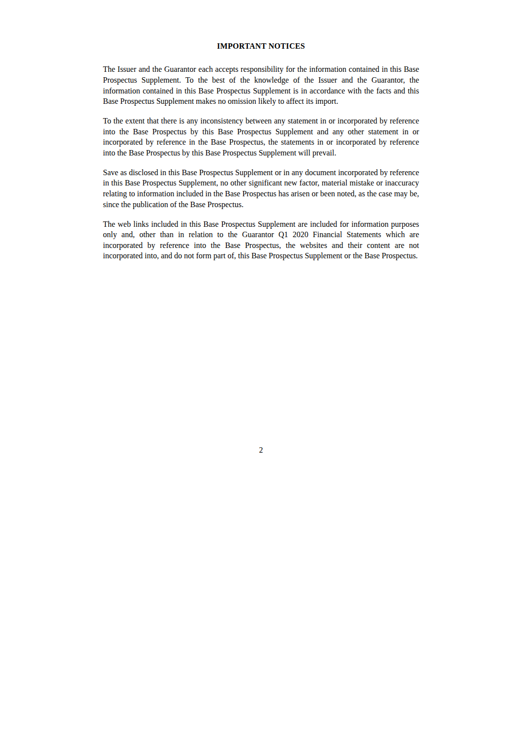Important Notices
The Issuer and the Guarantor each accepts responsibility for the information contained in this Base Prospectus Supplement. To the best of the knowledge of the Issuer and the Guarantor, the information contained in this Base Prospectus Supplement is in accordance with the facts and this Base Prospectus Supplement makes no omission likely to affect its import.
To the extent that there is any inconsistency between any statement in or incorporated by reference into the Base Prospectus by this Base Prospectus Supplement and any other statement in or incorporated by reference in the Base Prospectus, the statements in or incorporated by reference into the Base Prospectus by this Base Prospectus Supplement will prevail.
Save as disclosed in this Base Prospectus Supplement or in any document incorporated by reference in this Base Prospectus Supplement, no other significant new factor, material mistake or inaccuracy relating to information included in the Base Prospectus has arisen or been noted, as the case may be, since the publication of the Base Prospectus.
The web links included in this Base Prospectus Supplement are included for information purposes only and, other than in relation to the Guarantor Q1 2020 Financial Statements which are incorporated by reference into the Base Prospectus, the websites and their content are not incorporated into, and do not form part of, this Base Prospectus Supplement or the Base Prospectus.
2